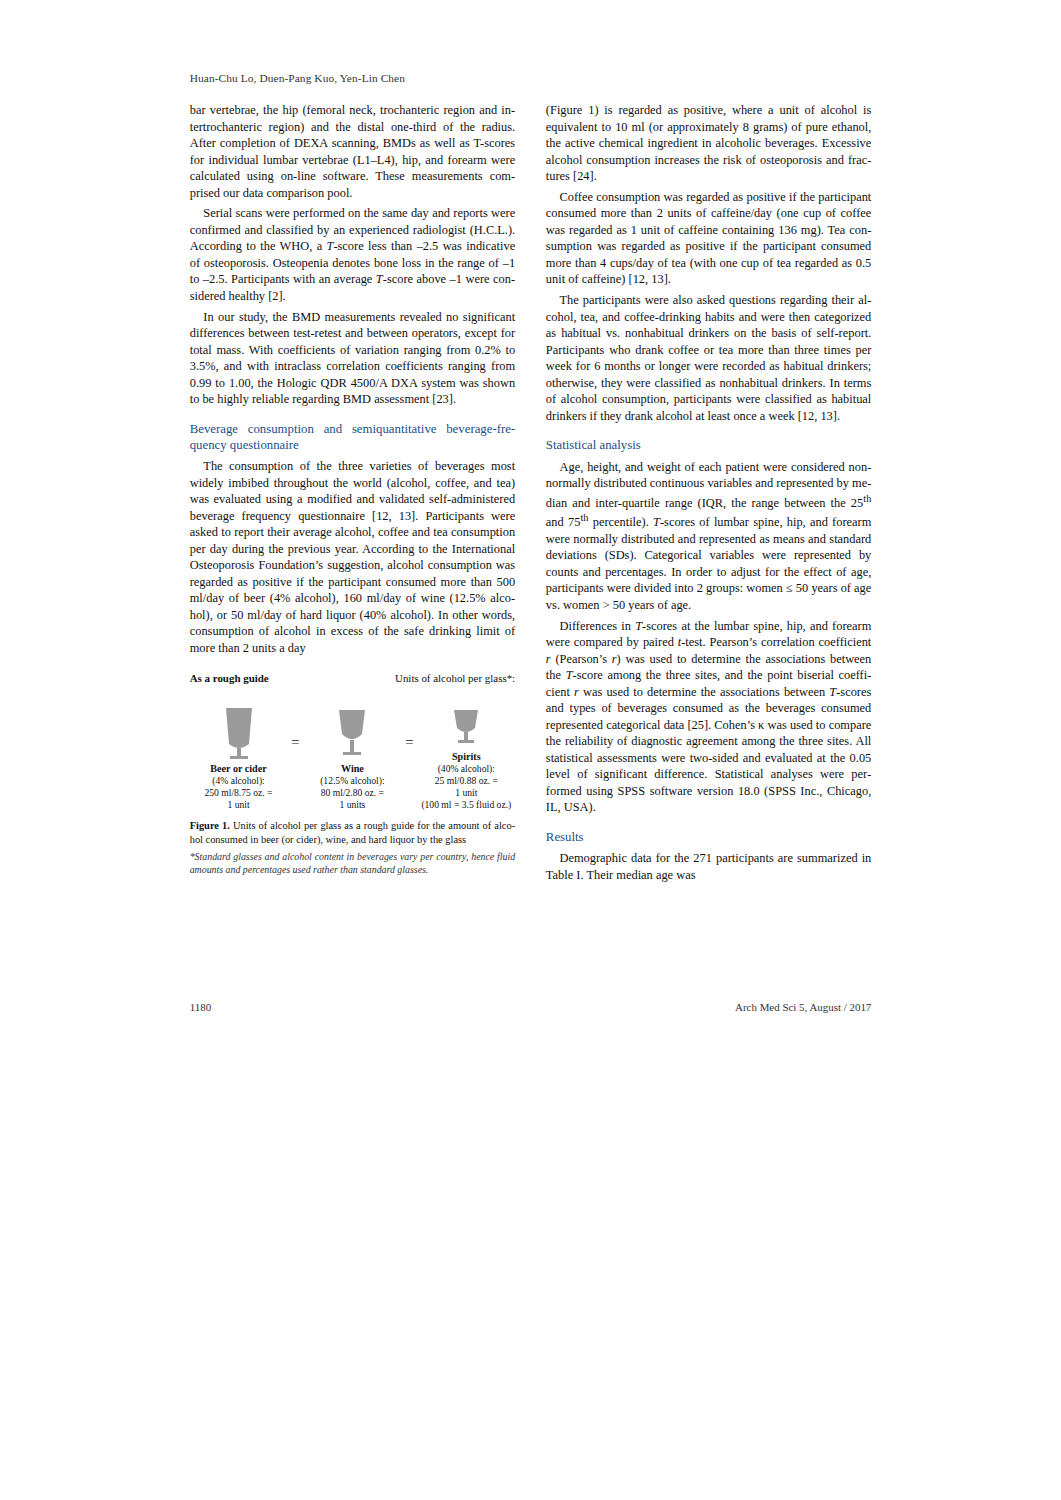Huan-Chu Lo, Duen-Pang Kuo, Yen-Lin Chen
bar vertebrae, the hip (femoral neck, trochanteric region and intertrochanteric region) and the distal one-third of the radius. After completion of DEXA scanning, BMDs as well as T-scores for individual lumbar vertebrae (L1–L4), hip, and forearm were calculated using on-line software. These measurements comprised our data comparison pool.
Serial scans were performed on the same day and reports were confirmed and classified by an experienced radiologist (H.C.L.). According to the WHO, a T-score less than –2.5 was indicative of osteoporosis. Osteopenia denotes bone loss in the range of –1 to –2.5. Participants with an average T-score above –1 were considered healthy [2].
In our study, the BMD measurements revealed no significant differences between test-retest and between operators, except for total mass. With coefficients of variation ranging from 0.2% to 3.5%, and with intraclass correlation coefficients ranging from 0.99 to 1.00, the Hologic QDR 4500/A DXA system was shown to be highly reliable regarding BMD assessment [23].
Beverage consumption and semiquantitative beverage-frequency questionnaire
The consumption of the three varieties of beverages most widely imbibed throughout the world (alcohol, coffee, and tea) was evaluated using a modified and validated self-administered beverage frequency questionnaire [12, 13]. Participants were asked to report their average alcohol, coffee and tea consumption per day during the previous year. According to the International Osteoporosis Foundation’s suggestion, alcohol consumption was regarded as positive if the participant consumed more than 500 ml/day of beer (4% alcohol), 160 ml/day of wine (12.5% alcohol), or 50 ml/day of hard liquor (40% alcohol). In other words, consumption of alcohol in excess of the safe drinking limit of more than 2 units a day
As a rough guide Units of alcohol per glass*:
Beer or cider
(4% alcohol):
250 ml/8.75 oz. =
1 unit
=
Wine
(12.5% alcohol):
80 ml/2.80 oz. =
1 units
=
Spirits
(40% alcohol):
25 ml/0.88 oz. =
1 unit
(100 ml = 3.5 fluid oz.)
Figure 1. Units of alcohol per glass as a rough guide for the amount of alcohol consumed in beer (or cider), wine, and hard liquor by the glass
*Standard glasses and alcohol content in beverages vary per country, hence fluid amounts and percentages used rather than standard glasses.
(Figure 1) is regarded as positive, where a unit of alcohol is equivalent to 10 ml (or approximately 8 grams) of pure ethanol, the active chemical ingredient in alcoholic beverages. Excessive alcohol consumption increases the risk of osteoporosis and fractures [24].
Coffee consumption was regarded as positive if the participant consumed more than 2 units of caffeine/day (one cup of coffee was regarded as 1 unit of caffeine containing 136 mg). Tea consumption was regarded as positive if the participant consumed more than 4 cups/day of tea (with one cup of tea regarded as 0.5 unit of caffeine) [12, 13].
The participants were also asked questions regarding their alcohol, tea, and coffee-drinking habits and were then categorized as habitual vs. nonhabitual drinkers on the basis of self-report. Participants who drank coffee or tea more than three times per week for 6 months or longer were recorded as habitual drinkers; otherwise, they were classified as nonhabitual drinkers. In terms of alcohol consumption, participants were classified as habitual drinkers if they drank alcohol at least once a week [12, 13].
Statistical analysis
Age, height, and weight of each patient were considered non-normally distributed continuous variables and represented by median and inter-quartile range (IQR, the range between the 25th and 75th percentile). T-scores of lumbar spine, hip, and forearm were normally distributed and represented as means and standard deviations (SDs). Categorical variables were represented by counts and percentages. In order to adjust for the effect of age, participants were divided into 2 groups: women ≤ 50 years of age vs. women > 50 years of age.
Differences in T-scores at the lumbar spine, hip, and forearm were compared by paired t-test. Pearson’s correlation coefficient r (Pearson’s r) was used to determine the associations between the T-score among the three sites, and the point biserial coefficient r was used to determine the associations between T-scores and types of beverages consumed as the beverages consumed represented categorical data [25]. Cohen’s κ was used to compare the reliability of diagnostic agreement among the three sites. All statistical assessments were two-sided and evaluated at the 0.05 level of significant difference. Statistical analyses were performed using SPSS software version 18.0 (SPSS Inc., Chicago, IL, USA).
Results
Demographic data for the 271 participants are summarized in Table I. Their median age was
1180 Arch Med Sci 5, August / 2017